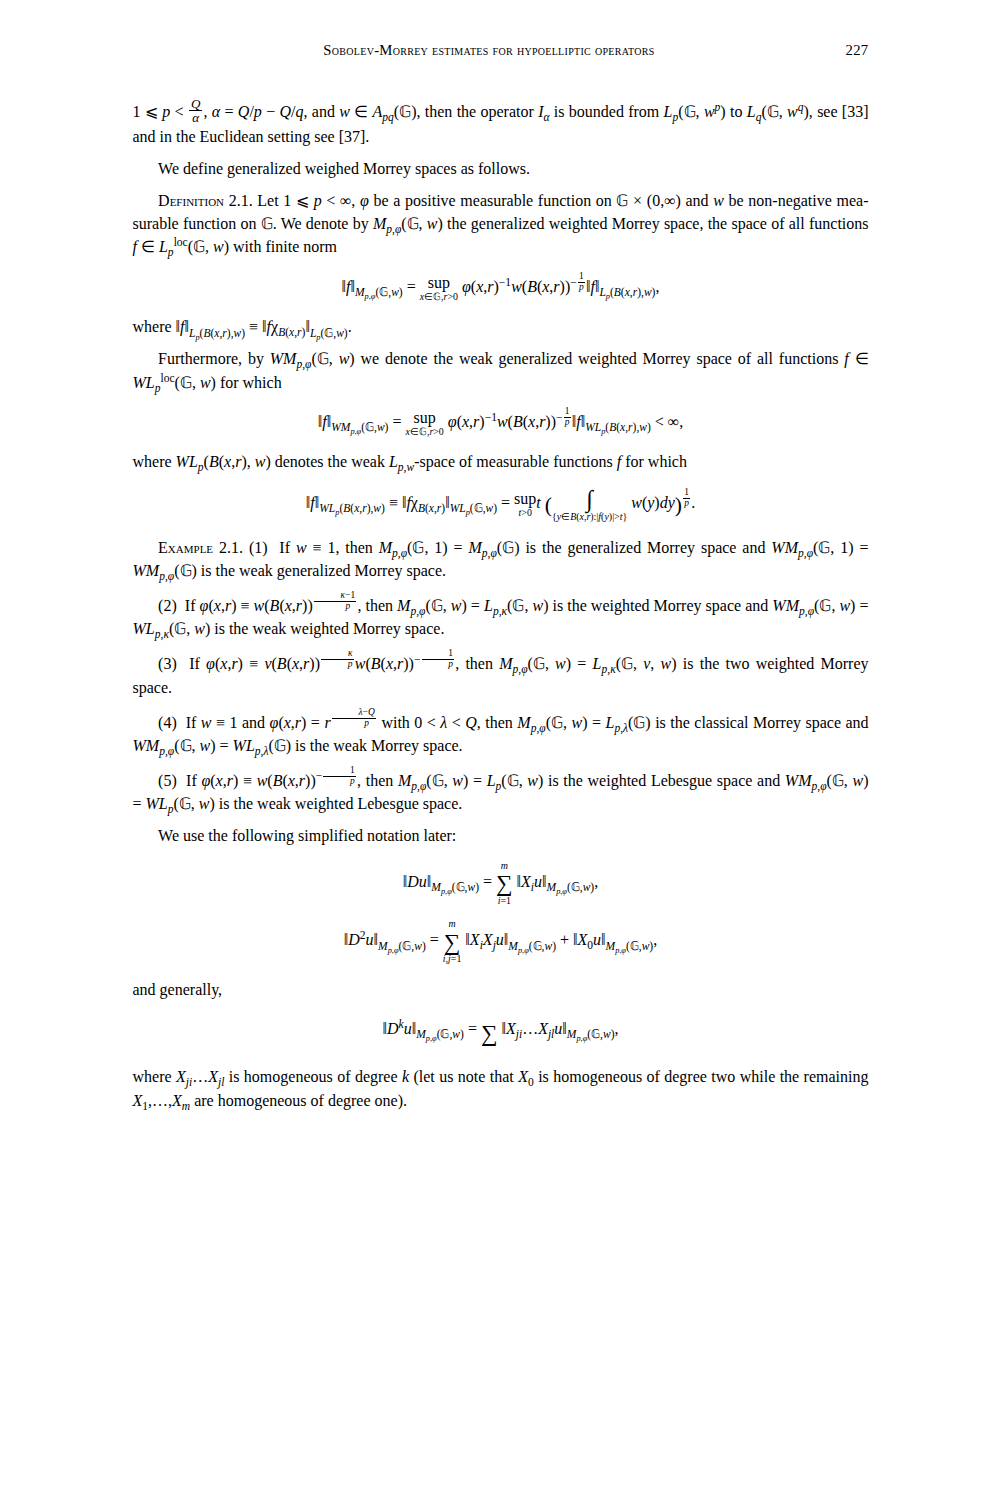Sobolev-Morrey estimates for hypoelliptic operators 227
1 ⩽ p < Qα, α = Q/p − Q/q, and w ∈ Apq(𝔾), then the operator Iα is bounded from Lp(𝔾, wp) to Lq(𝔾, wq), see [33] and in the Euclidean setting see [37].
We define generalized weighed Morrey spaces as follows.
Definition 2.1. Let 1 ⩽ p < ∞, φ be a positive measurable function on 𝔾 × (0,∞) and w be non-negative measurable function on 𝔾. We denote by Mp,φ(𝔾, w) the generalized weighted Morrey space, the space of all functions f ∈ Lploc(𝔾, w) with finite norm
‖f‖Mp,φ(𝔾,w) = sup x∈𝔾,r>0 φ(x,r)−1w(B(x,r))−1 p‖f‖Lp(B(x,r),w),
where ‖f‖Lp(B(x,r),w) ≡ ‖fχB(x,r)‖Lp(𝔾,w).
Furthermore, by WMp,φ(𝔾, w) we denote the weak generalized weighted Morrey space of all functions f ∈ WLploc(𝔾, w) for which
‖f‖WMp,φ(𝔾,w) = sup x∈𝔾,r>0 φ(x,r)−1w(B(x,r))−1 p‖f‖WLp(B(x,r),w) < ∞,
where WLp(B(x,r), w) denotes the weak Lp,w-space of measurable functions f for which
‖f‖WLp(B(x,r),w) ≡ ‖fχB(x,r)‖WLp(𝔾,w) = sup t>0 t (∫{y∈B(x,r):|f(y)|>t} w(y)dy)1 p.
Example 2.1. (1) If w ≡ 1, then Mp,φ(𝔾, 1) = Mp,φ(𝔾) is the generalized Morrey space and WMp,φ(𝔾, 1) = WMp,φ(𝔾) is the weak generalized Morrey space.
(2) If φ(x,r) ≡ w(B(x,r))κ−1 p, then Mp,φ(𝔾, w) = Lp,κ(𝔾, w) is the weighted Morrey space and WMp,φ(𝔾, w) = WLp,κ(𝔾, w) is the weak weighted Morrey space.
(3) If φ(x,r) ≡ v(B(x,r))κpw(B(x,r))−1 p, then Mp,φ(𝔾, w) = Lp,κ(𝔾, v, w) is the two weighted Morrey space.
(4) If w ≡ 1 and φ(x,r) = rλ−Q p with 0 < λ < Q, then Mp,φ(𝔾, w) = Lp,λ(𝔾) is the classical Morrey space and WMp,φ(𝔾, w) = WLp,λ(𝔾) is the weak Morrey space.
(5) If φ(x,r) ≡ w(B(x,r))−1 p, then Mp,φ(𝔾, w) = Lp(𝔾, w) is the weighted Lebesgue space and WMp,φ(𝔾, w) = WLp(𝔾, w) is the weak weighted Lebesgue space.
We use the following simplified notation later:
‖Du‖Mp,φ(𝔾,w) = m∑i=1 ‖Xiu‖Mp,φ(𝔾,w),
‖D2u‖Mp,φ(𝔾,w) = m∑i,j=1 ‖XiXju‖Mp,φ(𝔾,w) + ‖X0u‖Mp,φ(𝔾,w),
and generally,
‖Dku‖Mp,φ(𝔾,w) = ∑ ‖Xji…Xjlu‖Mp,φ(𝔾,w),
where Xji…Xjl is homogeneous of degree k (let us note that X0 is homogeneous of degree two while the remaining X1,…,Xm are homogeneous of degree one).